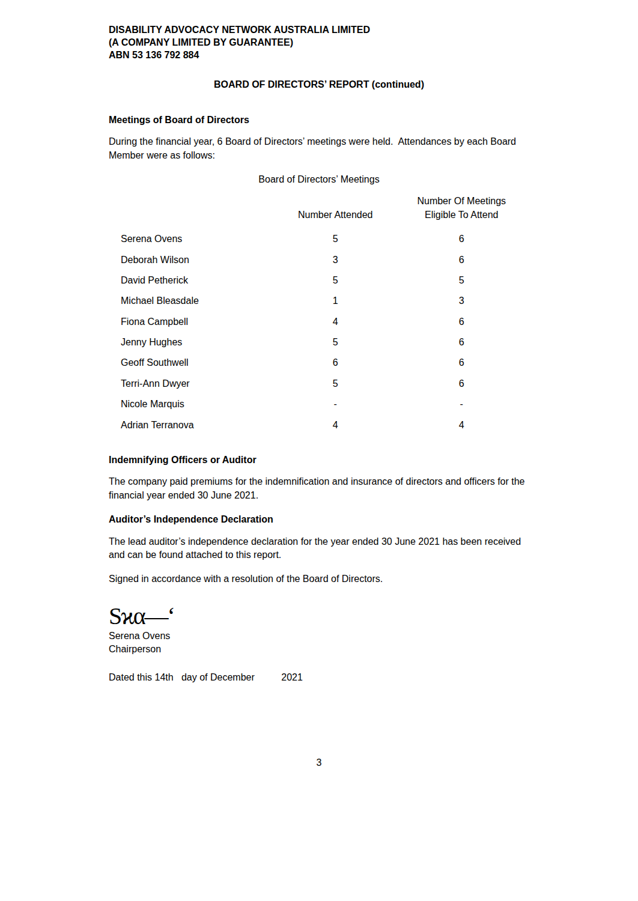DISABILITY ADVOCACY NETWORK AUSTRALIA LIMITED
(A COMPANY LIMITED BY GUARANTEE)
ABN 53 136 792 884
BOARD OF DIRECTORS’ REPORT (continued)
Meetings of Board of Directors
During the financial year, 6 Board of Directors’ meetings were held. Attendances by each Board Member were as follows:
Board of Directors’ Meetings
| | Number Attended | Number Of Meetings Eligible To Attend |
| --- | --- | --- |
| Serena Ovens | 5 | 6 |
| Deborah Wilson | 3 | 6 |
| David Petherick | 5 | 5 |
| Michael Bleasdale | 1 | 3 |
| Fiona Campbell | 4 | 6 |
| Jenny Hughes | 5 | 6 |
| Geoff Southwell | 6 | 6 |
| Terri-Ann Dwyer | 5 | 6 |
| Nicole Marquis | - | - |
| Adrian Terranova | 4 | 4 |
Indemnifying Officers or Auditor
The company paid premiums for the indemnification and insurance of directors and officers for the financial year ended 30 June 2021.
Auditor’s Independence Declaration
The lead auditor’s independence declaration for the year ended 30 June 2021 has been received and can be found attached to this report.
Signed in accordance with a resolution of the Board of Directors.
Sϰα—‘
Serena Ovens
Chairperson
Dated this 14th day of December 2021
3